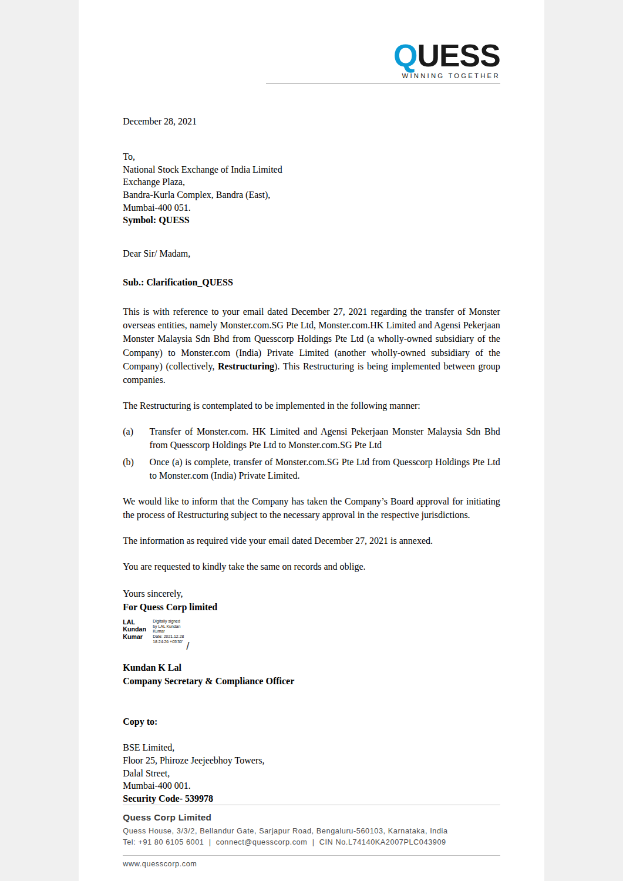QUESS
WINNING TOGETHER
December 28, 2021
To,
National Stock Exchange of India Limited
Exchange Plaza,
Bandra-Kurla Complex, Bandra (East),
Mumbai-400 051.
Symbol: QUESS
Dear Sir/ Madam,
Sub.: Clarification_QUESS
This is with reference to your email dated December 27, 2021 regarding the transfer of Monster overseas entities, namely Monster.com.SG Pte Ltd, Monster.com.HK Limited and Agensi Pekerjaan Monster Malaysia Sdn Bhd from Quesscorp Holdings Pte Ltd (a wholly-owned subsidiary of the Company) to Monster.com (India) Private Limited (another wholly-owned subsidiary of the Company) (collectively, Restructuring). This Restructuring is being implemented between group companies.
The Restructuring is contemplated to be implemented in the following manner:
(a) Transfer of Monster.com. HK Limited and Agensi Pekerjaan Monster Malaysia Sdn Bhd from Quesscorp Holdings Pte Ltd to Monster.com.SG Pte Ltd
(b) Once (a) is complete, transfer of Monster.com.SG Pte Ltd from Quesscorp Holdings Pte Ltd to Monster.com (India) Private Limited.
We would like to inform that the Company has taken the Company’s Board approval for initiating the process of Restructuring subject to the necessary approval in the respective jurisdictions.
The information as required vide your email dated December 27, 2021 is annexed.
You are requested to kindly take the same on records and oblige.
Yours sincerely,
For Quess Corp limited
LAL
Kundan
Kumar
Digitally signed
by LAL Kundan
Kumar
Date: 2021.12.28
18:24:26 +05'30'
/
Kundan K Lal
Company Secretary & Compliance Officer
Copy to:
BSE Limited,
Floor 25, Phiroze Jeejeebhoy Towers,
Dalal Street,
Mumbai-400 001.
Security Code- 539978
Quess Corp Limited
Quess House, 3/3/2, Bellandur Gate, Sarjapur Road, Bengaluru-560103, Karnataka, India
Tel: +91 80 6105 6001 | connect@quesscorp.com | CIN No.L74140KA2007PLC043909
www.quesscorp.com